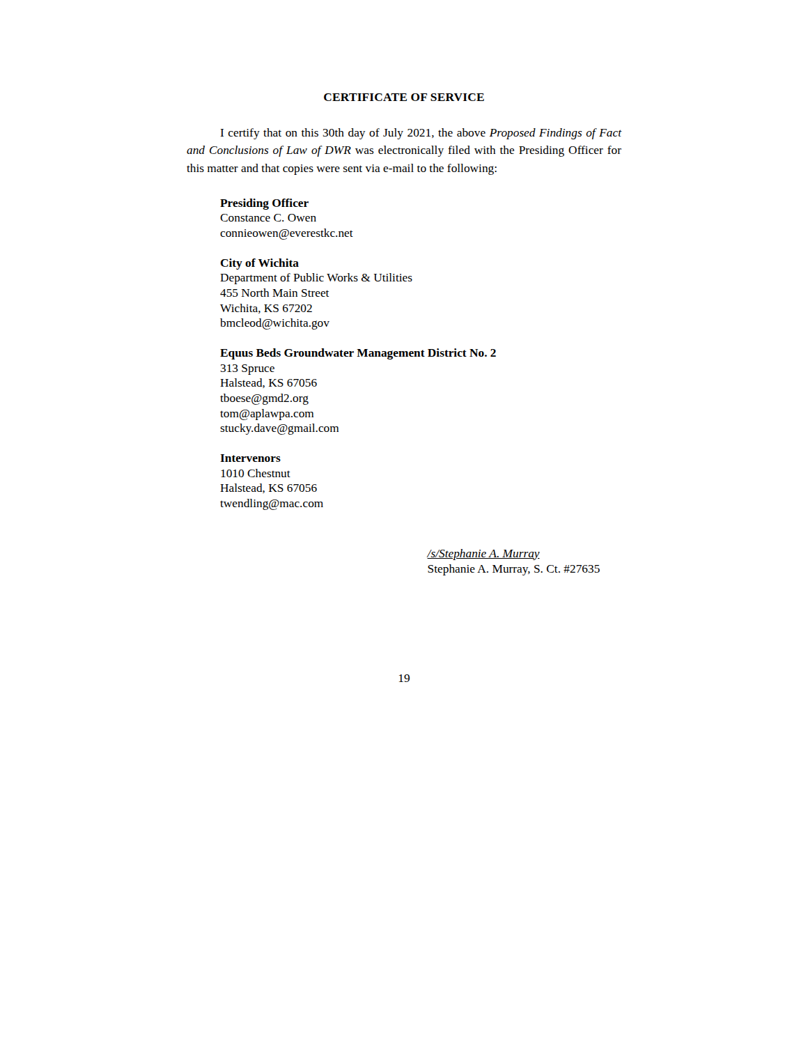CERTIFICATE OF SERVICE
I certify that on this 30th day of July 2021, the above Proposed Findings of Fact and Conclusions of Law of DWR was electronically filed with the Presiding Officer for this matter and that copies were sent via e-mail to the following:
Presiding Officer
Constance C. Owen
connieowen@everestkc.net
City of Wichita
Department of Public Works & Utilities
455 North Main Street
Wichita, KS 67202
bmcleod@wichita.gov
Equus Beds Groundwater Management District No. 2
313 Spruce
Halstead, KS 67056
tboese@gmd2.org
tom@aplawpa.com
stucky.dave@gmail.com
Intervenors
1010 Chestnut
Halstead, KS 67056
twendling@mac.com
/s/Stephanie A. Murray
Stephanie A. Murray, S. Ct. #27635
19